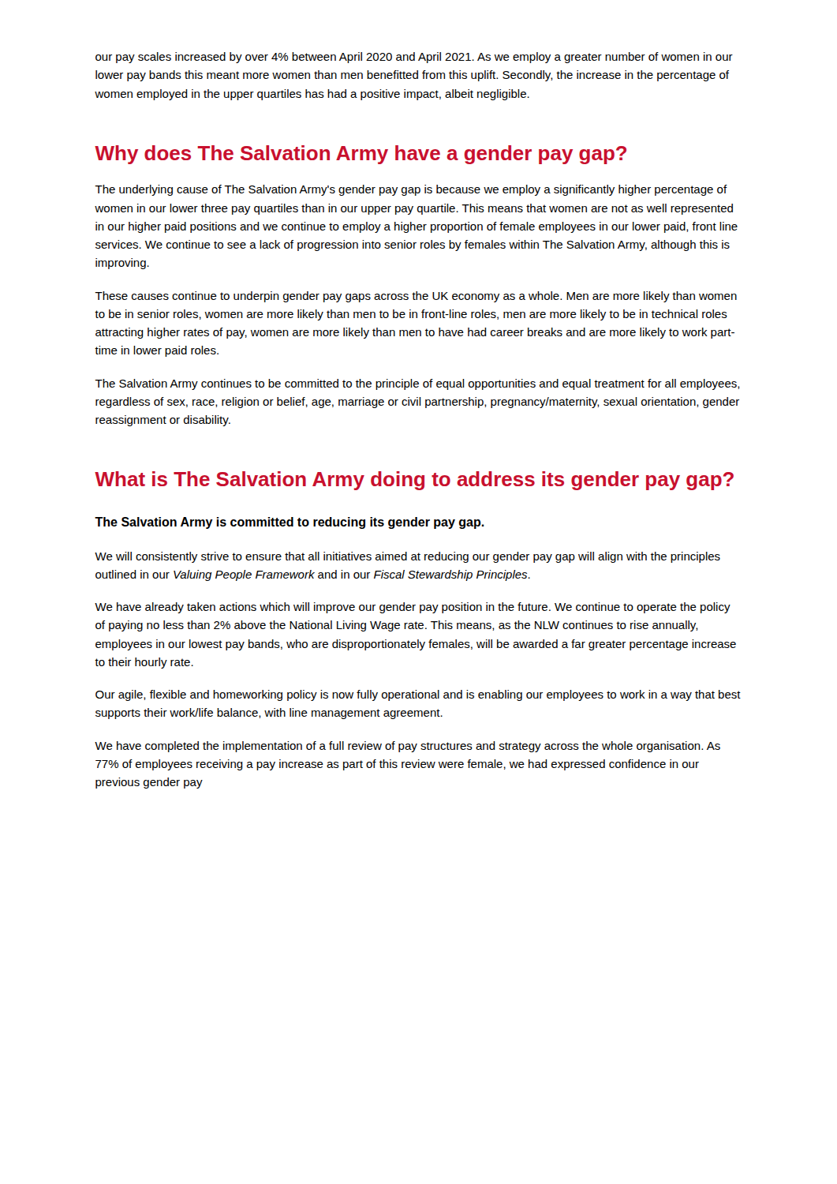our pay scales increased by over 4% between April 2020 and April 2021. As we employ a greater number of women in our lower pay bands this meant more women than men benefitted from this uplift. Secondly, the increase in the percentage of women employed in the upper quartiles has had a positive impact, albeit negligible.
Why does The Salvation Army have a gender pay gap?
The underlying cause of The Salvation Army's gender pay gap is because we employ a significantly higher percentage of women in our lower three pay quartiles than in our upper pay quartile. This means that women are not as well represented in our higher paid positions and we continue to employ a higher proportion of female employees in our lower paid, front line services. We continue to see a lack of progression into senior roles by females within The Salvation Army, although this is improving.
These causes continue to underpin gender pay gaps across the UK economy as a whole. Men are more likely than women to be in senior roles, women are more likely than men to be in front-line roles, men are more likely to be in technical roles attracting higher rates of pay, women are more likely than men to have had career breaks and are more likely to work part-time in lower paid roles.
The Salvation Army continues to be committed to the principle of equal opportunities and equal treatment for all employees, regardless of sex, race, religion or belief, age, marriage or civil partnership, pregnancy/maternity, sexual orientation, gender reassignment or disability.
What is The Salvation Army doing to address its gender pay gap?
The Salvation Army is committed to reducing its gender pay gap.
We will consistently strive to ensure that all initiatives aimed at reducing our gender pay gap will align with the principles outlined in our Valuing People Framework and in our Fiscal Stewardship Principles.
We have already taken actions which will improve our gender pay position in the future. We continue to operate the policy of paying no less than 2% above the National Living Wage rate. This means, as the NLW continues to rise annually, employees in our lowest pay bands, who are disproportionately females, will be awarded a far greater percentage increase to their hourly rate.
Our agile, flexible and homeworking policy is now fully operational and is enabling our employees to work in a way that best supports their work/life balance, with line management agreement.
We have completed the implementation of a full review of pay structures and strategy across the whole organisation. As 77% of employees receiving a pay increase as part of this review were female, we had expressed confidence in our previous gender pay